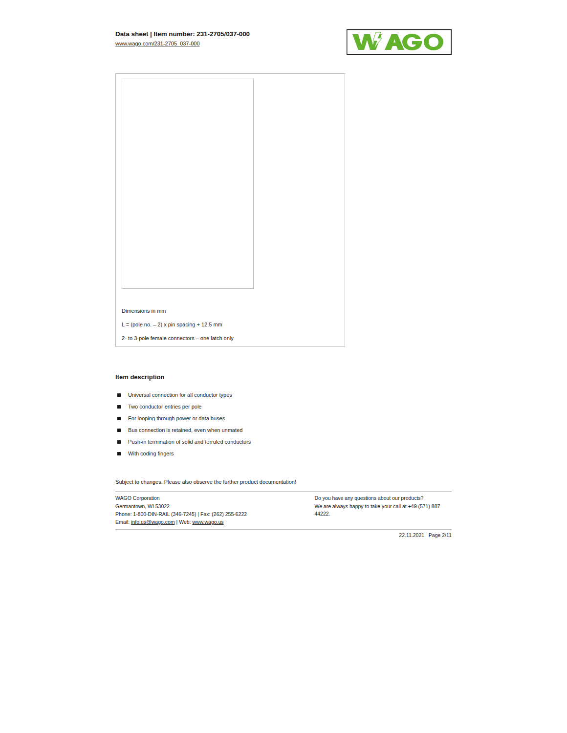Data sheet | Item number: 231-2705/037-000
www.wago.com/231-2705_037-000
Dimensions in mm
L = (pole no. – 2) x pin spacing + 12.5 mm
2- to 3-pole female connectors – one latch only
Item description
Universal connection for all conductor types
Two conductor entries per pole
For looping through power or data buses
Bus connection is retained, even when unmated
Push-in termination of solid and ferruled conductors
With coding fingers
Subject to changes. Please also observe the further product documentation!
WAGO Corporation
Germantown, WI 53022
Phone: 1-800-DIN-RAIL (346-7245) | Fax: (262) 255-6222
Email: info.us@wago.com | Web: www.wago.us
Do you have any questions about our products?
We are always happy to take your call at +49 (571) 887-44222.
22.11.2021 Page 2/11